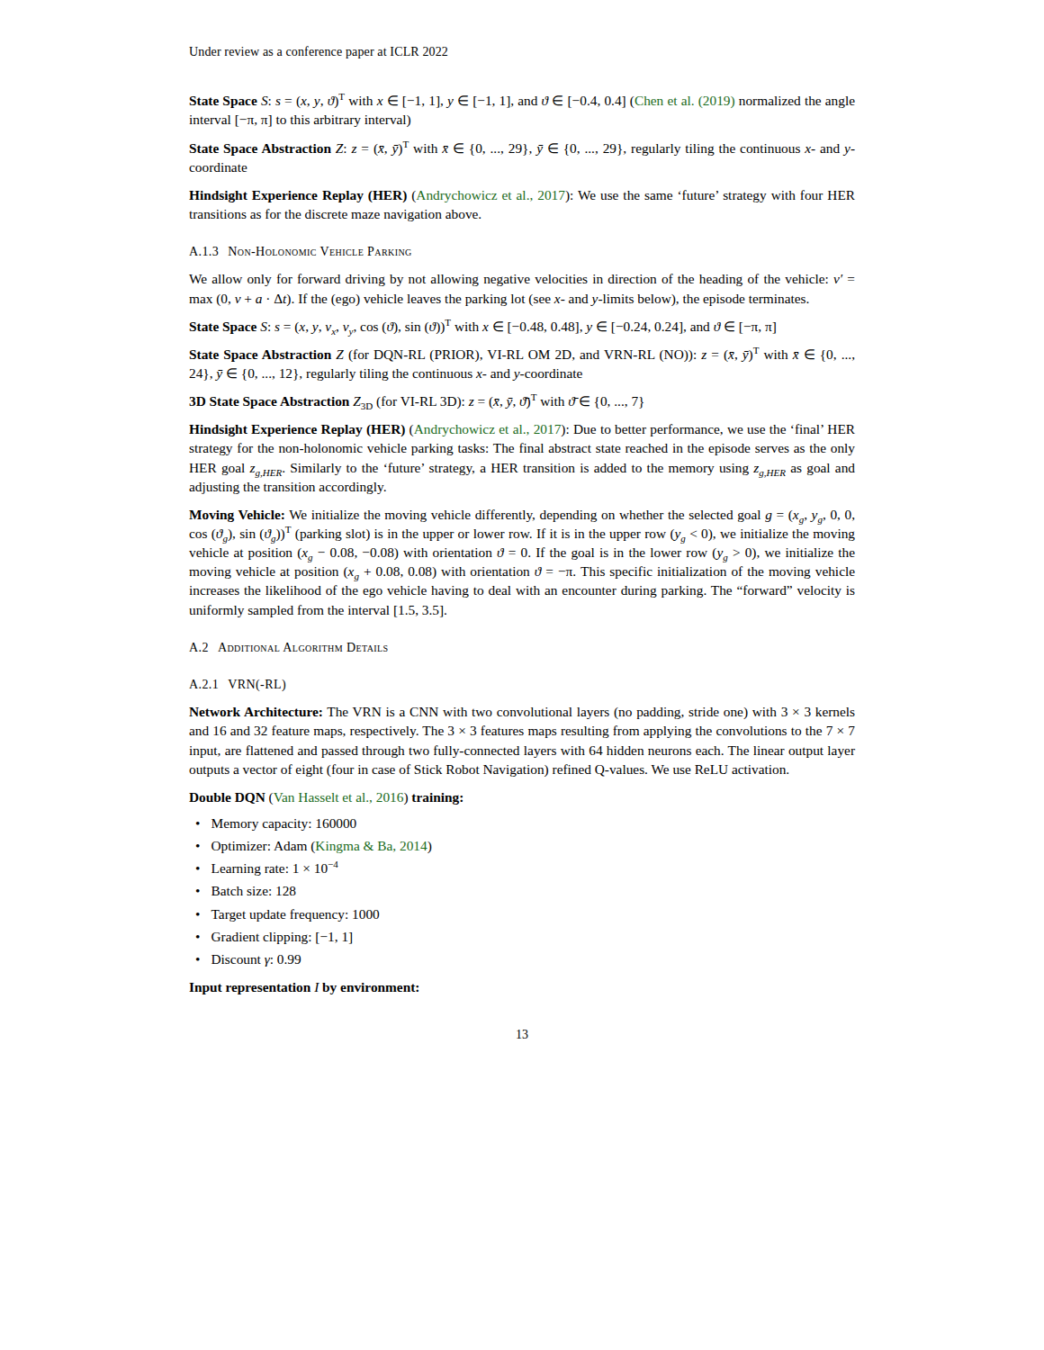Under review as a conference paper at ICLR 2022
State Space S: s = (x, y, ϑ)T with x ∈ [−1, 1], y ∈ [−1, 1], and ϑ ∈ [−0.4, 0.4] (Chen et al. (2019) normalized the angle interval [−π, π] to this arbitrary interval)
State Space Abstraction Z: z = (x̄, ȳ)T with x̄ ∈ {0, ..., 29}, ȳ ∈ {0, ..., 29}, regularly tiling the continuous x- and y-coordinate
Hindsight Experience Replay (HER) (Andrychowicz et al., 2017): We use the same ‘future’ strategy with four HER transitions as for the discrete maze navigation above.
A.1.3 Non-Holonomic Vehicle Parking
We allow only for forward driving by not allowing negative velocities in direction of the heading of the vehicle: v′ = max (0, v + a · Δt). If the (ego) vehicle leaves the parking lot (see x- and y-limits below), the episode terminates.
State Space S: s = (x, y, vx, vy, cos (ϑ), sin (ϑ))T with x ∈ [−0.48, 0.48], y ∈ [−0.24, 0.24], and ϑ ∈ [−π, π]
State Space Abstraction Z (for DQN-RL (PRIOR), VI-RL OM 2D, and VRN-RL (NO)): z = (x̄, ȳ)T with x̄ ∈ {0, ..., 24}, ȳ ∈ {0, ..., 12}, regularly tiling the continuous x- and y-coordinate
3D State Space Abstraction Z3D (for VI-RL 3D): z = (x̄, ȳ, ϑ̄)T with ϑ̄ ∈ {0, ..., 7}
Hindsight Experience Replay (HER) (Andrychowicz et al., 2017): Due to better performance, we use the ‘final’ HER strategy for the non-holonomic vehicle parking tasks: The final abstract state reached in the episode serves as the only HER goal zg,HER. Similarly to the ‘future’ strategy, a HER transition is added to the memory using zg,HER as goal and adjusting the transition accordingly.
Moving Vehicle: We initialize the moving vehicle differently, depending on whether the selected goal g = (xg, yg, 0, 0, cos (ϑg), sin (ϑg))T (parking slot) is in the upper or lower row. If it is in the upper row (yg < 0), we initialize the moving vehicle at position (xg − 0.08, −0.08) with orientation ϑ = 0. If the goal is in the lower row (yg > 0), we initialize the moving vehicle at position (xg + 0.08, 0.08) with orientation ϑ = −π. This specific initialization of the moving vehicle increases the likelihood of the ego vehicle having to deal with an encounter during parking. The “forward” velocity is uniformly sampled from the interval [1.5, 3.5].
A.2 Additional Algorithm Details
A.2.1 VRN(-RL)
Network Architecture: The VRN is a CNN with two convolutional layers (no padding, stride one) with 3 × 3 kernels and 16 and 32 feature maps, respectively. The 3 × 3 features maps resulting from applying the convolutions to the 7 × 7 input, are flattened and passed through two fully-connected layers with 64 hidden neurons each. The linear output layer outputs a vector of eight (four in case of Stick Robot Navigation) refined Q-values. We use ReLU activation.
Double DQN (Van Hasselt et al., 2016) training:
Memory capacity: 160000
Optimizer: Adam (Kingma & Ba, 2014)
Learning rate: 1 × 10−4
Batch size: 128
Target update frequency: 1000
Gradient clipping: [−1, 1]
Discount γ: 0.99
Input representation I by environment:
13